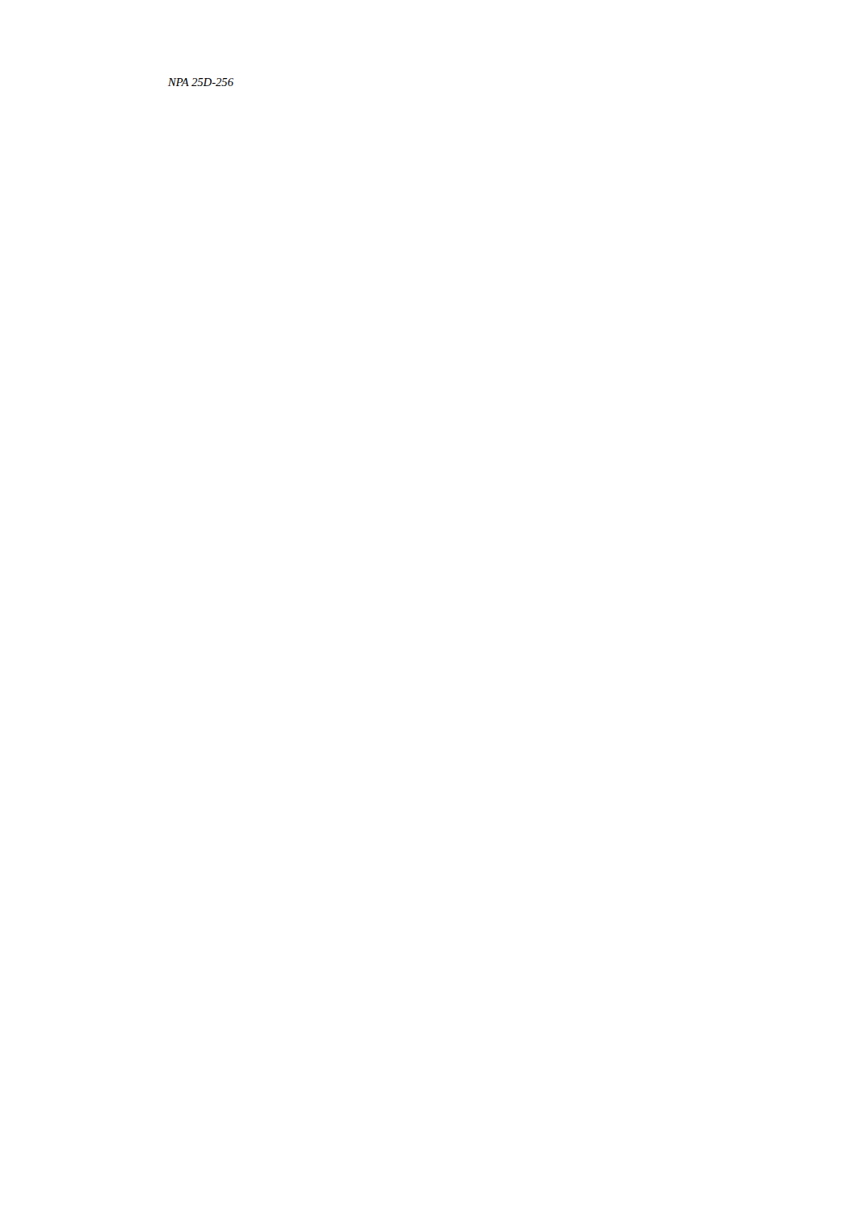NPA 25D-256